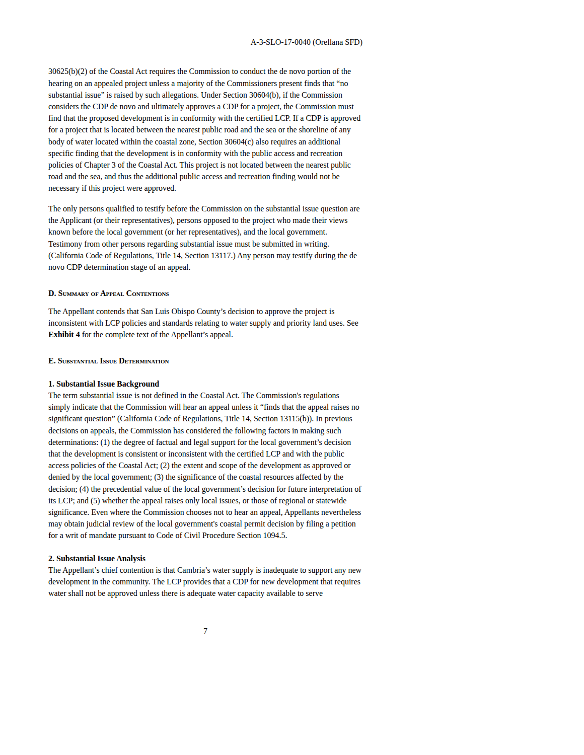A-3-SLO-17-0040 (Orellana SFD)
30625(b)(2) of the Coastal Act requires the Commission to conduct the de novo portion of the hearing on an appealed project unless a majority of the Commissioners present finds that “no substantial issue” is raised by such allegations. Under Section 30604(b), if the Commission considers the CDP de novo and ultimately approves a CDP for a project, the Commission must find that the proposed development is in conformity with the certified LCP. If a CDP is approved for a project that is located between the nearest public road and the sea or the shoreline of any body of water located within the coastal zone, Section 30604(c) also requires an additional specific finding that the development is in conformity with the public access and recreation policies of Chapter 3 of the Coastal Act. This project is not located between the nearest public road and the sea, and thus the additional public access and recreation finding would not be necessary if this project were approved.
The only persons qualified to testify before the Commission on the substantial issue question are the Applicant (or their representatives), persons opposed to the project who made their views known before the local government (or her representatives), and the local government. Testimony from other persons regarding substantial issue must be submitted in writing. (California Code of Regulations, Title 14, Section 13117.) Any person may testify during the de novo CDP determination stage of an appeal.
D. Summary of Appeal Contentions
The Appellant contends that San Luis Obispo County’s decision to approve the project is inconsistent with LCP policies and standards relating to water supply and priority land uses. See Exhibit 4 for the complete text of the Appellant’s appeal.
E. Substantial Issue Determination
1. Substantial Issue Background
The term substantial issue is not defined in the Coastal Act. The Commission's regulations simply indicate that the Commission will hear an appeal unless it “finds that the appeal raises no significant question” (California Code of Regulations, Title 14, Section 13115(b)). In previous decisions on appeals, the Commission has considered the following factors in making such determinations: (1) the degree of factual and legal support for the local government’s decision that the development is consistent or inconsistent with the certified LCP and with the public access policies of the Coastal Act; (2) the extent and scope of the development as approved or denied by the local government; (3) the significance of the coastal resources affected by the decision; (4) the precedential value of the local government’s decision for future interpretation of its LCP; and (5) whether the appeal raises only local issues, or those of regional or statewide significance. Even where the Commission chooses not to hear an appeal, Appellants nevertheless may obtain judicial review of the local government's coastal permit decision by filing a petition for a writ of mandate pursuant to Code of Civil Procedure Section 1094.5.
2. Substantial Issue Analysis
The Appellant’s chief contention is that Cambria’s water supply is inadequate to support any new development in the community. The LCP provides that a CDP for new development that requires water shall not be approved unless there is adequate water capacity available to serve
7